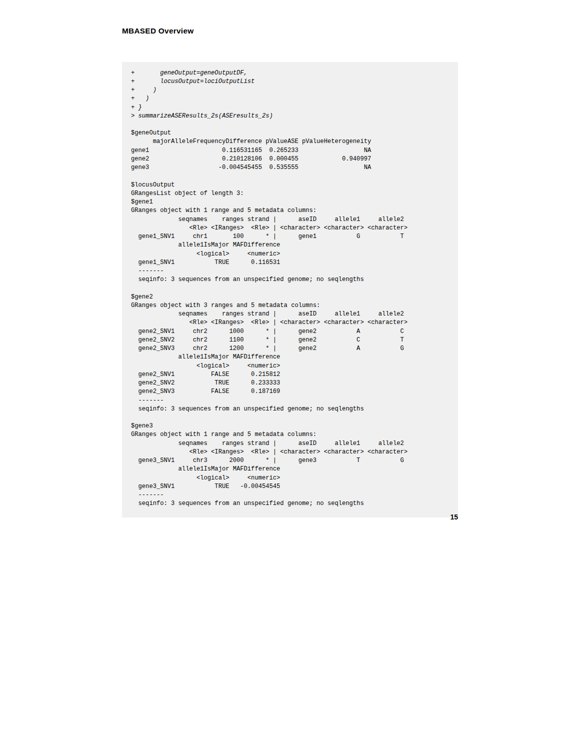MBASED Overview
+       geneOutput=geneOutputDF,
+       locusOutput=lociOutputList
+     )
+   )
+ }
> summarizeASEResults_2s(ASEresults_2s)

$geneOutput
      majorAlleleFrequencyDifference pValueASE pValueHeterogeneity
gene1                    0.116531165  0.265233                  NA
gene2                    0.210128106  0.000455            0.940997
gene3                   -0.004545455  0.535555                  NA

$locusOutput
GRangesList object of length 3:
$gene1
GRanges object with 1 range and 5 metadata columns:
             seqnames    ranges strand |      aseID     allele1     allele2
                <Rle> <IRanges>  <Rle> | <character> <character> <character>
  gene1_SNV1     chr1       100      * |      gene1           G           T
             allele1IsMajor MAFDifference
                  <logical>     <numeric>
  gene1_SNV1           TRUE      0.116531
  -------
  seqinfo: 3 sequences from an unspecified genome; no seqlengths

$gene2
GRanges object with 3 ranges and 5 metadata columns:
             seqnames    ranges strand |      aseID     allele1     allele2
                <Rle> <IRanges>  <Rle> | <character> <character> <character>
  gene2_SNV1     chr2      1000      * |      gene2           A           C
  gene2_SNV2     chr2      1100      * |      gene2           C           T
  gene2_SNV3     chr2      1200      * |      gene2           A           G
             allele1IsMajor MAFDifference
                  <logical>     <numeric>
  gene2_SNV1          FALSE      0.215812
  gene2_SNV2           TRUE      0.233333
  gene2_SNV3          FALSE      0.187169
  -------
  seqinfo: 3 sequences from an unspecified genome; no seqlengths

$gene3
GRanges object with 1 range and 5 metadata columns:
             seqnames    ranges strand |      aseID     allele1     allele2
                <Rle> <IRanges>  <Rle> | <character> <character> <character>
  gene3_SNV1     chr3      2000      * |      gene3           T           G
             allele1IsMajor MAFDifference
                  <logical>     <numeric>
  gene3_SNV1           TRUE   -0.00454545
  -------
  seqinfo: 3 sequences from an unspecified genome; no seqlengths
15